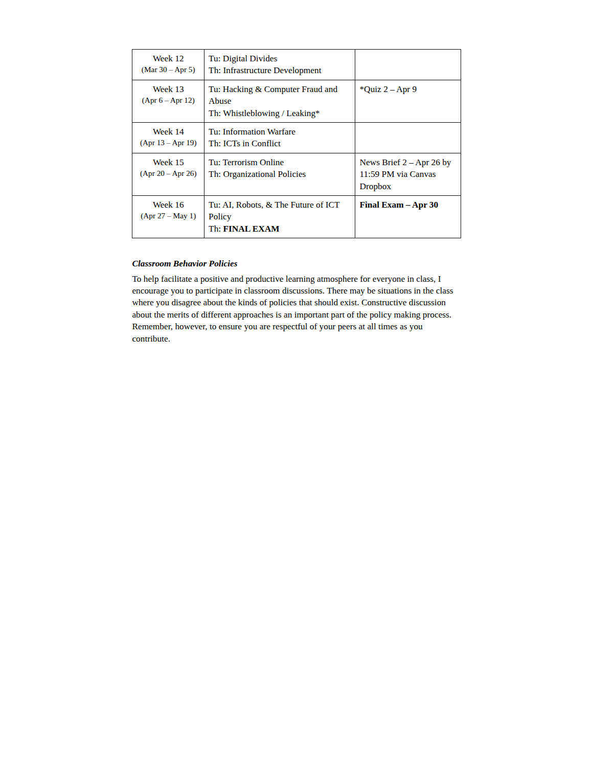| Week 12 (Mar 30 – Apr 5) | Tu: Digital Divides Th: Infrastructure Development | |
| Week 13 (Apr 6 – Apr 12) | Tu: Hacking & Computer Fraud and Abuse Th: Whistleblowing / Leaking* | *Quiz 2 – Apr 9 |
| Week 14 (Apr 13 – Apr 19) | Tu: Information Warfare Th: ICTs in Conflict | |
| Week 15 (Apr 20 – Apr 26) | Tu: Terrorism Online Th: Organizational Policies | News Brief 2 – Apr 26 by 11:59 PM via Canvas Dropbox |
| Week 16 (Apr 27 – May 1) | Tu: AI, Robots, & The Future of ICT Policy Th: FINAL EXAM | Final Exam – Apr 30 |
Classroom Behavior Policies
To help facilitate a positive and productive learning atmosphere for everyone in class, I encourage you to participate in classroom discussions. There may be situations in the class where you disagree about the kinds of policies that should exist. Constructive discussion about the merits of different approaches is an important part of the policy making process. Remember, however, to ensure you are respectful of your peers at all times as you contribute.